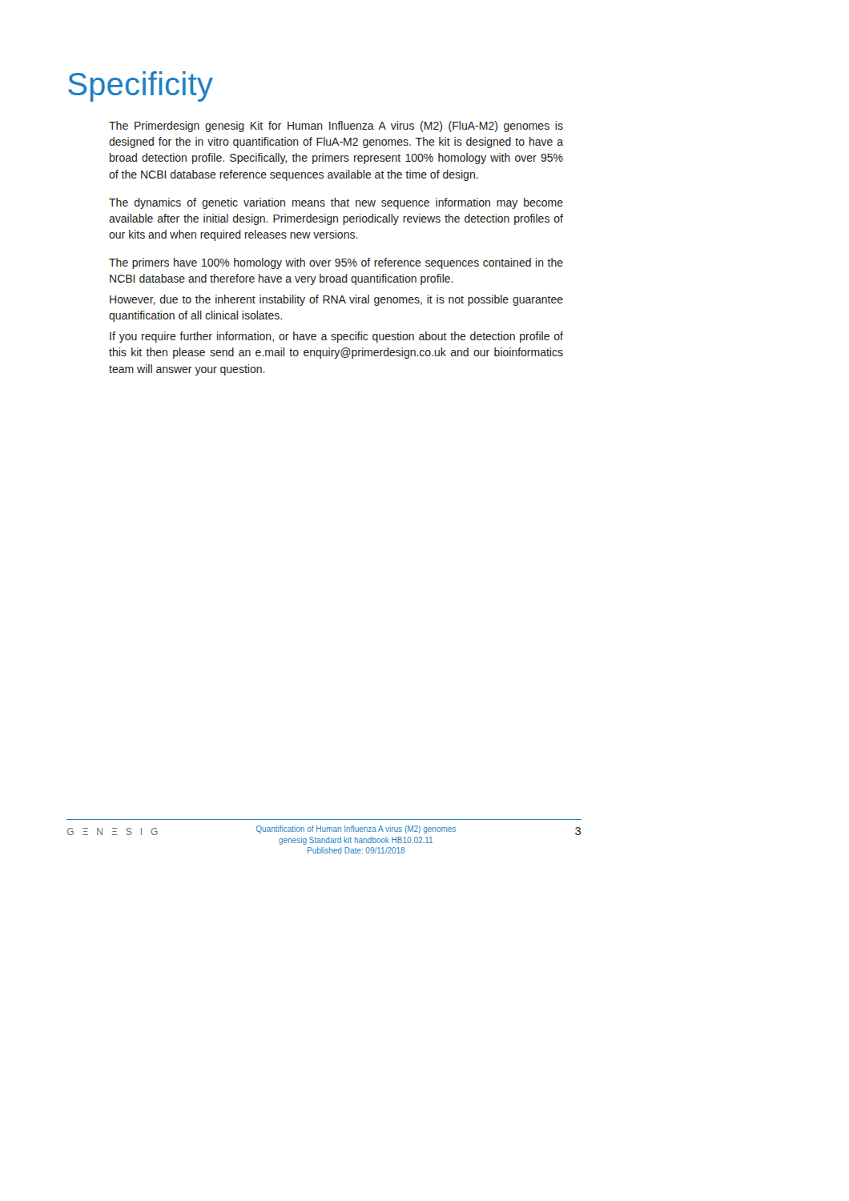Specificity
The Primerdesign genesig Kit for Human Influenza A virus (M2) (FluA-M2) genomes is designed for the in vitro quantification of FluA-M2 genomes. The kit is designed to have a broad detection profile. Specifically, the primers represent 100% homology with over 95% of the NCBI database reference sequences available at the time of design.
The dynamics of genetic variation means that new sequence information may become available after the initial design. Primerdesign periodically reviews the detection profiles of our kits and when required releases new versions.
The primers have 100% homology with over 95% of reference sequences contained in the NCBI database and therefore have a very broad quantification profile.
However, due to the inherent instability of RNA viral genomes, it is not possible guarantee quantification of all clinical isolates.
If you require further information, or have a specific question about the detection profile of this kit then please send an e.mail to enquiry@primerdesign.co.uk and our bioinformatics team will answer your question.
G Ξ N Ξ S I G
Quantification of Human Influenza A virus (M2) genomes
genesig Standard kit handbook HB10.02.11
Published Date: 09/11/2018
3